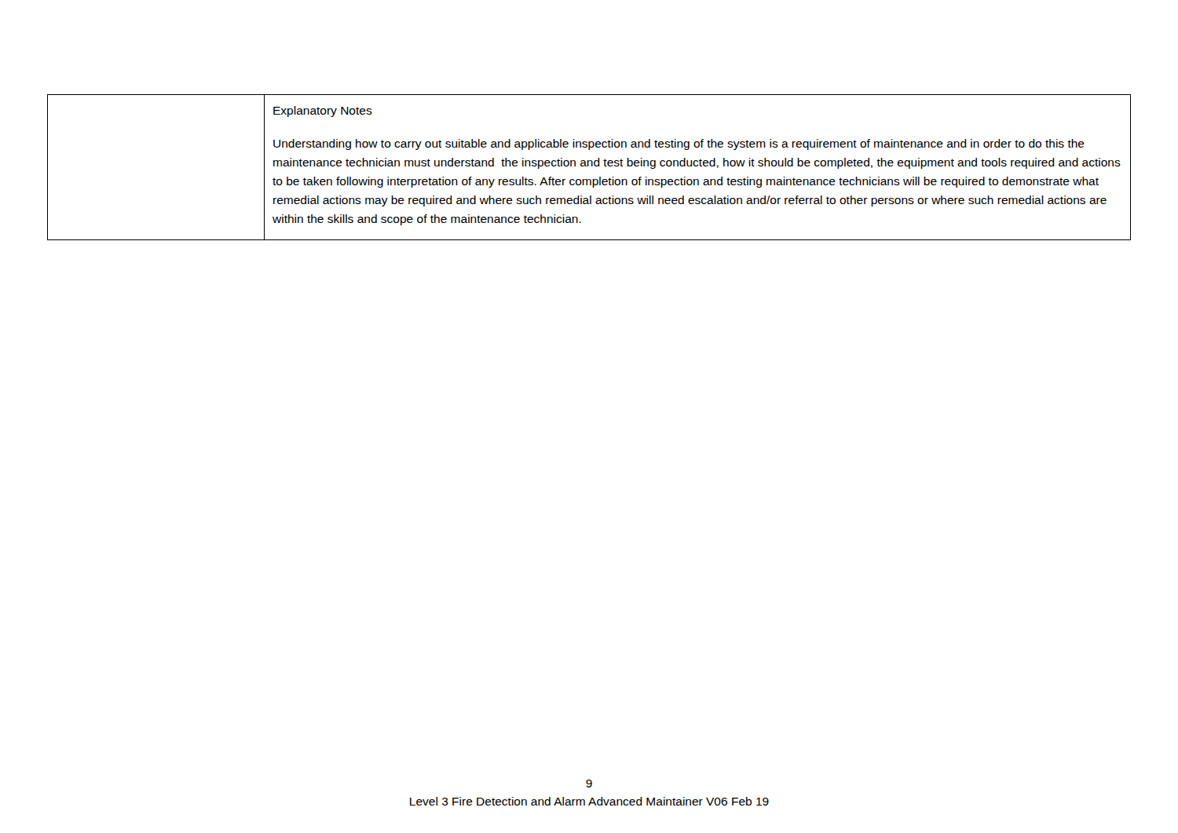| | Explanatory Notes Understanding how to carry out suitable and applicable inspection and testing of the system is a requirement of maintenance and in order to do this the maintenance technician must understand the inspection and test being conducted, how it should be completed, the equipment and tools required and actions to be taken following interpretation of any results. After completion of inspection and testing maintenance technicians will be required to demonstrate what remedial actions may be required and where such remedial actions will need escalation and/or referral to other persons or where such remedial actions are within the skills and scope of the maintenance technician. |
9 Level 3 Fire Detection and Alarm Advanced Maintainer V06 Feb 19